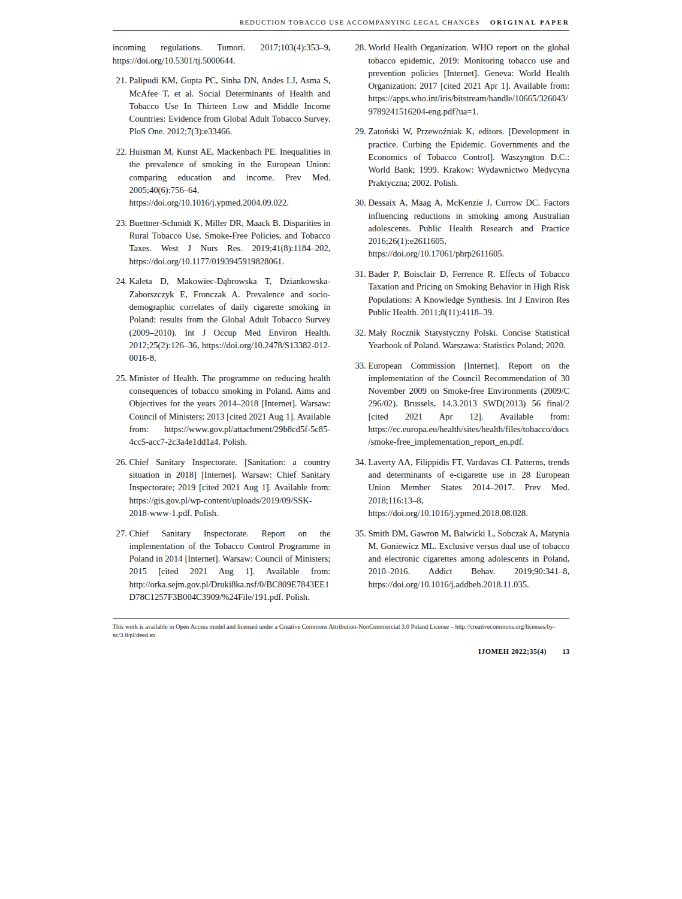Reduction tobacco use accompanying legal changes Original Paper
incoming regulations. Tumori. 2017;103(4):353–9, https://doi.org/10.5301/tj.5000644.
Palipudi KM, Gupta PC, Sinha DN, Andes LJ, Asma S, McAfee T, et al. Social Determinants of Health and Tobacco Use In Thirteen Low and Middle Income Countries: Evidence from Global Adult Tobacco Survey. PloS One. 2012;7(3):e33466.
Huisman M, Kunst AE, Mackenbach PE. Inequalities in the prevalence of smoking in the European Union: comparing education and income. Prev Med. 2005;40(6):756–64, https://doi.org/10.1016/j.ypmed.2004.09.022.
Buettner-Schmidt K, Miller DR, Maack B. Disparities in Rural Tobacco Use, Smoke-Free Policies, and Tobacco Taxes. West J Nurs Res. 2019;41(8):1184–202, https://doi.org/10.1177/0193945919828061.
Kaleta D, Makowiec-Dąbrowska T, Dziankowska-Zaborszczyk E, Fronczak A. Prevalence and socio-demographic correlates of daily cigarette smoking in Poland: results from the Global Adult Tobacco Survey (2009–2010). Int J Occup Med Environ Health. 2012;25(2):126–36, https://doi.org/10.2478/S13382-012-0016-8.
Minister of Health. The programme on reducing health consequences of tobacco smoking in Poland. Aims and Objectives for the years 2014–2018 [Internet]. Warsaw: Council of Ministers; 2013 [cited 2021 Aug 1]. Available from: https://www.gov.pl/attachment/29b8cd5f-5c85-4cc5-acc7-2c3a4e1dd1a4. Polish.
Chief Sanitary Inspectorate. [Sanitation: a country situation in 2018] [Internet]. Warsaw: Chief Sanitary Inspectorate; 2019 [cited 2021 Aug 1]. Available from: https://gis.gov.pl/wp-content/uploads/2019/09/SSK-2018-www-1.pdf. Polish.
Chief Sanitary Inspectorate. Report on the implementation of the Tobacco Control Programme in Poland in 2014 [Internet]. Warsaw: Council of Ministers; 2015 [cited 2021 Aug 1]. Available from: http://orka.sejm.gov.pl/Druki8ka.nsf/0/BC809E7843EE1D78C1257F3B004C3909/%24File/191.pdf. Polish.
World Health Organization. WHO report on the global tobacco epidemic, 2019: Monitoring tobacco use and prevention policies [Internet]. Geneva: World Health Organization; 2017 [cited 2021 Apr 1]. Available from: https://apps.who.int/iris/bitstream/handle/10665/326043/9789241516204-eng.pdf?ua=1.
Zatoński W, Przewoźniak K, editors. [Development in practice. Curbing the Epidemic. Governments and the Economics of Tobacco Control]. Waszyngton D.C.: World Bank; 1999. Krakow: Wydawnictwo Medycyna Praktyczna; 2002. Polish.
Dessaix A, Maag A, McKenzie J, Currow DC. Factors influencing reductions in smoking among Australian adolescents. Public Health Research and Practice 2016;26(1):e2611605, https://doi.org/10.17061/phrp2611605.
Bader P, Boisclair D, Ferrence R. Effects of Tobacco Taxation and Pricing on Smoking Behavior in High Risk Populations: A Knowledge Synthesis. Int J Environ Res Public Health. 2011;8(11):4118–39.
Mały Rocznik Statystyczny Polski. Concise Statistical Yearbook of Poland. Warszawa: Statistics Poland; 2020.
European Commission [Internet]. Report on the implementation of the Council Recommendation of 30 November 2009 on Smoke-free Environments (2009/C 296/02). Brussels, 14.3.2013 SWD(2013) 56 final/2 [cited 2021 Apr 12]. Available from: https://ec.europa.eu/health/sites/health/files/tobacco/docs/smoke-free_implementation_report_en.pdf.
Laverty AA, Filippidis FT, Vardavas CI. Patterns, trends and determinants of e-cigarette use in 28 European Union Member States 2014–2017. Prev Med. 2018;116:13–8, https://doi.org/10.1016/j.ypmed.2018.08.028.
Smith DM, Gawron M, Balwicki L, Sobczak A, Matynia M, Goniewicz ML. Exclusive versus dual use of tobacco and electronic cigarettes among adolescents in Poland, 2010–2016. Addict Behav. 2019;90:341–8, https://doi.org/10.1016/j.addbeh.2018.11.035.
This work is available in Open Access model and licensed under a Creative Commons Attribution-NonCommercial 3.0 Poland License – http://creativecommons.org/licenses/by-nc/3.0/pl/deed.en.
IJOMEH 2022;35(4) 13